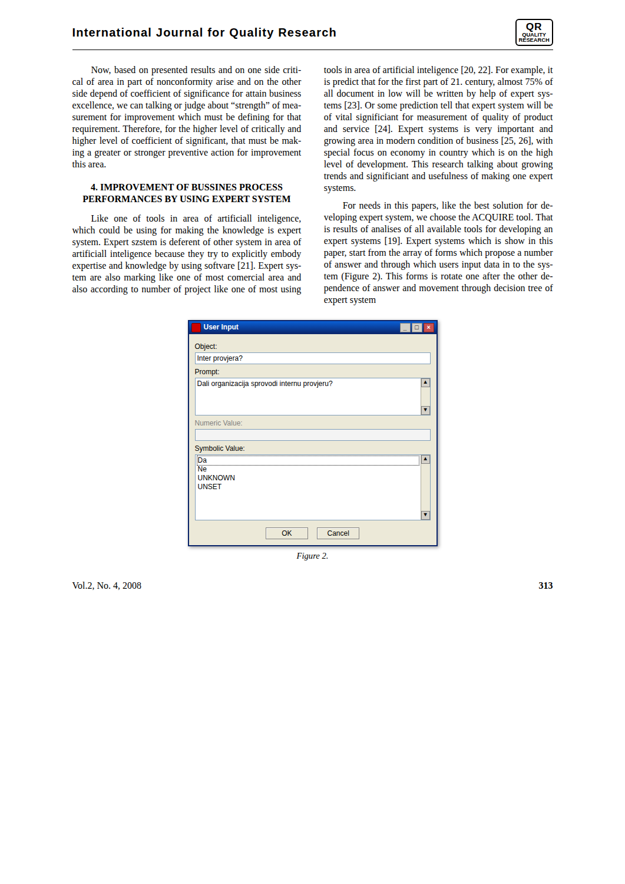International Journal for Quality Research
QR QUALITY
RESEARCH
Now, based on presented results and on one side critical of area in part of nonconformity arise and on the other side depend of coefficient of significance for attain business excellence, we can talking or judge about “strength” of measurement for improvement which must be defining for that requirement. Therefore, for the higher level of critically and higher level of coefficient of significant, that must be making a greater or stronger preventive action for improvement this area.
4. Improvement of bussines process performances by using expert system
Like one of tools in area of artificiall inteligence, which could be using for making the knowledge is expert system. Expert szstem is deferent of other system in area of artificiall inteligence because they try to explicitly embody expertise and knowledge by using softvare [21]. Expert system are also marking like one of most comercial area and also according to number of project like one of most using tools in area of artificial inteligence [20, 22]. For example, it is predict that for the first part of 21. century, almost 75% of all document in low will be written by help of expert systems [23]. Or some prediction tell that expert system will be of vital significiant for measurement of quality of product and service [24]. Expert systems is very important and growing area in modern condition of business [25, 26], with special focus on economy in country which is on the high level of development. This research talking about growing trends and significiant and usefulness of making one expert systems.
For needs in this papers, like the best solution for developing expert system, we choose the ACQUIRE tool. That is results of analises of all available tools for developing an expert systems [19]. Expert systems which is show in this paper, start from the array of forms which propose a number of answer and through which users input data in to the system (Figure 2). This forms is rotate one after the other dependence of answer and movement through decision tree of expert system
User Input
_□×
Object: Prompt:
Dali organizacija sprovodi internu provjeru?
▲
▼
Numeric Value: Symbolic Value:
Da
Ne
UNKNOWN
UNSET
▲
▼
OK Cancel
Figure 2.
Vol.2, No. 4, 2008 313